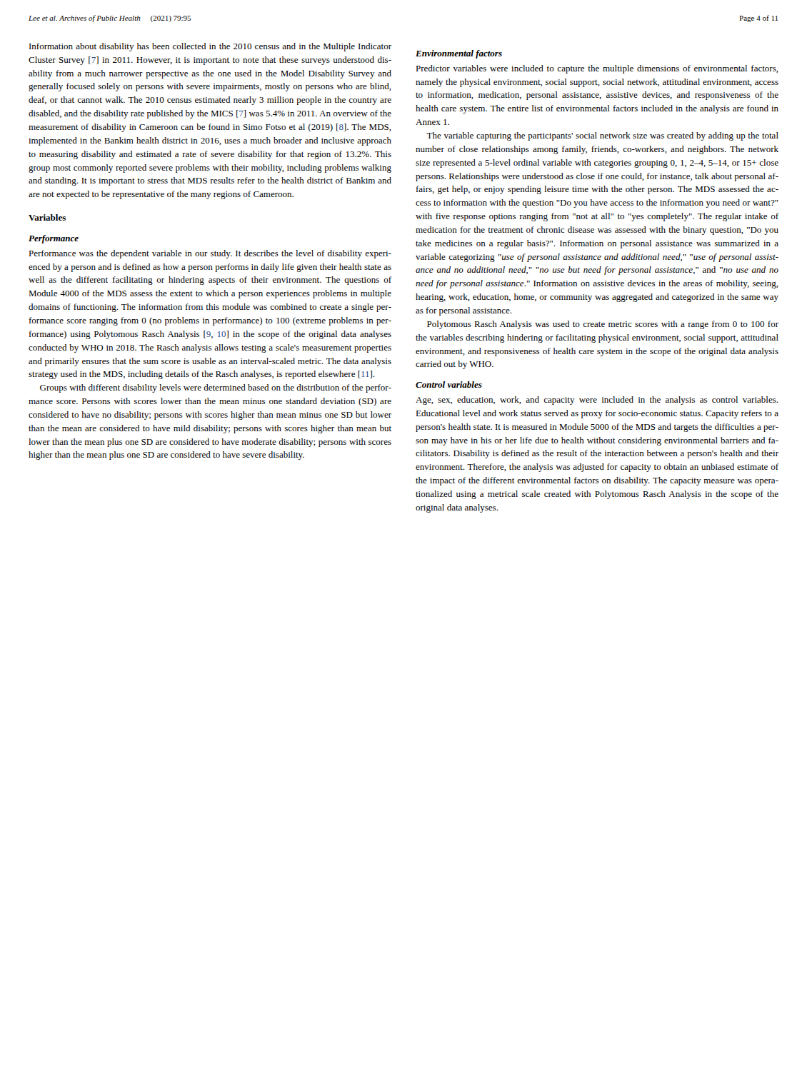Lee et al. Archives of Public Health (2021) 79:95
Page 4 of 11
Information about disability has been collected in the 2010 census and in the Multiple Indicator Cluster Survey [7] in 2011. However, it is important to note that these surveys understood disability from a much narrower perspective as the one used in the Model Disability Survey and generally focused solely on persons with severe impairments, mostly on persons who are blind, deaf, or that cannot walk. The 2010 census estimated nearly 3 million people in the country are disabled, and the disability rate published by the MICS [7] was 5.4% in 2011. An overview of the measurement of disability in Cameroon can be found in Simo Fotso et al (2019) [8]. The MDS, implemented in the Bankim health district in 2016, uses a much broader and inclusive approach to measuring disability and estimated a rate of severe disability for that region of 13.2%. This group most commonly reported severe problems with their mobility, including problems walking and standing. It is important to stress that MDS results refer to the health district of Bankim and are not expected to be representative of the many regions of Cameroon.
Variables
Performance
Performance was the dependent variable in our study. It describes the level of disability experienced by a person and is defined as how a person performs in daily life given their health state as well as the different facilitating or hindering aspects of their environment. The questions of Module 4000 of the MDS assess the extent to which a person experiences problems in multiple domains of functioning. The information from this module was combined to create a single performance score ranging from 0 (no problems in performance) to 100 (extreme problems in performance) using Polytomous Rasch Analysis [9, 10] in the scope of the original data analyses conducted by WHO in 2018. The Rasch analysis allows testing a scale's measurement properties and primarily ensures that the sum score is usable as an interval-scaled metric. The data analysis strategy used in the MDS, including details of the Rasch analyses, is reported elsewhere [11].
Groups with different disability levels were determined based on the distribution of the performance score. Persons with scores lower than the mean minus one standard deviation (SD) are considered to have no disability; persons with scores higher than mean minus one SD but lower than the mean are considered to have mild disability; persons with scores higher than mean but lower than the mean plus one SD are considered to have moderate disability; persons with scores higher than the mean plus one SD are considered to have severe disability.
Environmental factors
Predictor variables were included to capture the multiple dimensions of environmental factors, namely the physical environment, social support, social network, attitudinal environment, access to information, medication, personal assistance, assistive devices, and responsiveness of the health care system. The entire list of environmental factors included in the analysis are found in Annex 1.
The variable capturing the participants' social network size was created by adding up the total number of close relationships among family, friends, co-workers, and neighbors. The network size represented a 5-level ordinal variable with categories grouping 0, 1, 2–4, 5–14, or 15+ close persons. Relationships were understood as close if one could, for instance, talk about personal affairs, get help, or enjoy spending leisure time with the other person. The MDS assessed the access to information with the question "Do you have access to the information you need or want?" with five response options ranging from "not at all" to "yes completely". The regular intake of medication for the treatment of chronic disease was assessed with the binary question, "Do you take medicines on a regular basis?". Information on personal assistance was summarized in a variable categorizing "use of personal assistance and additional need," "use of personal assistance and no additional need," "no use but need for personal assistance," and "no use and no need for personal assistance." Information on assistive devices in the areas of mobility, seeing, hearing, work, education, home, or community was aggregated and categorized in the same way as for personal assistance.
Polytomous Rasch Analysis was used to create metric scores with a range from 0 to 100 for the variables describing hindering or facilitating physical environment, social support, attitudinal environment, and responsiveness of health care system in the scope of the original data analysis carried out by WHO.
Control variables
Age, sex, education, work, and capacity were included in the analysis as control variables. Educational level and work status served as proxy for socio-economic status. Capacity refers to a person's health state. It is measured in Module 5000 of the MDS and targets the difficulties a person may have in his or her life due to health without considering environmental barriers and facilitators. Disability is defined as the result of the interaction between a person's health and their environment. Therefore, the analysis was adjusted for capacity to obtain an unbiased estimate of the impact of the different environmental factors on disability. The capacity measure was operationalized using a metrical scale created with Polytomous Rasch Analysis in the scope of the original data analyses.